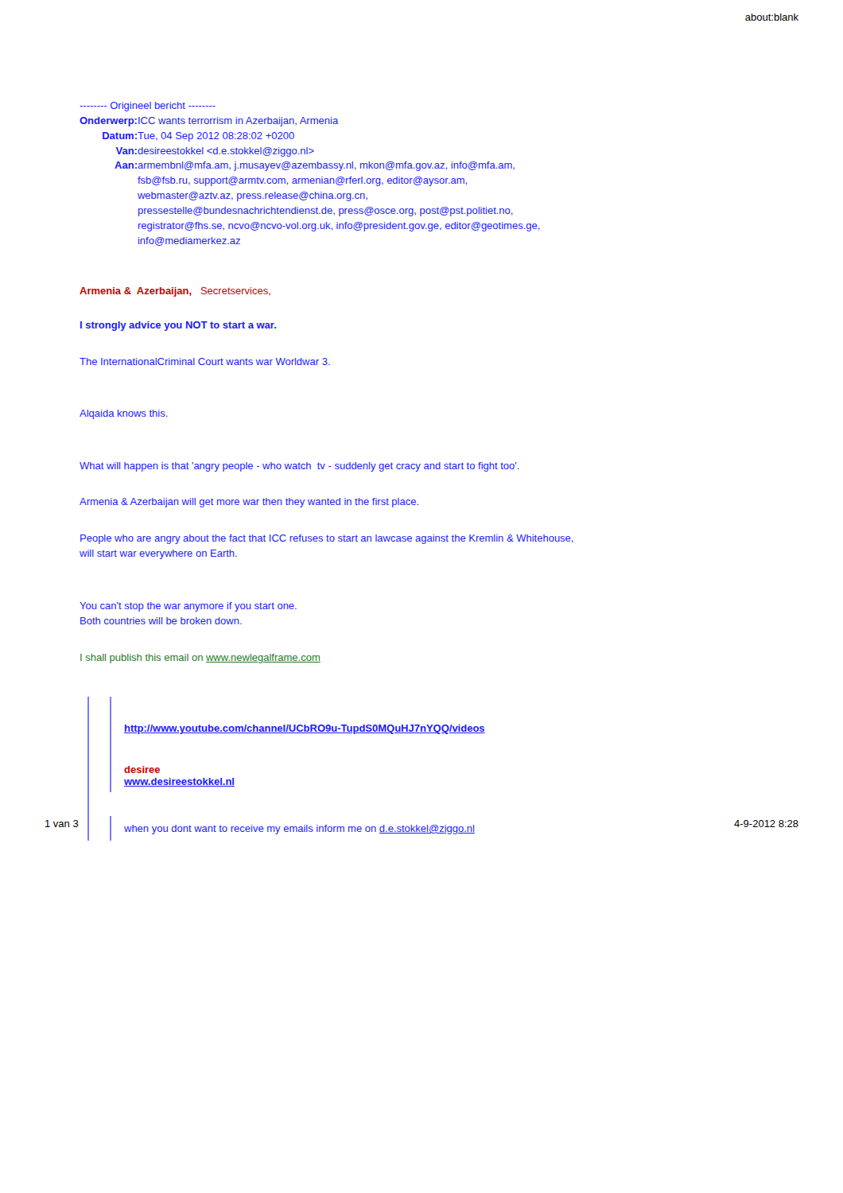about:blank
-------- Origineel bericht --------
| Onderwerp: | ICC wants terrorrism in Azerbaijan, Armenia |
| Datum: | Tue, 04 Sep 2012 08:28:02 +0200 |
| Van: | desireestokkel <d.e.stokkel@ziggo.nl> |
| Aan: | armembnl@mfa.am, j.musayev@azembassy.nl, mkon@mfa.gov.az, info@mfa.am, fsb@fsb.ru, support@armtv.com, armenian@rferl.org, editor@aysor.am, webmaster@aztv.az, press.release@china.org.cn, pressestelle@bundesnachrichtendienst.de, press@osce.org, post@pst.politiet.no, registrator@fhs.se, ncvo@ncvo-vol.org.uk, info@president.gov.ge, editor@geotimes.ge, info@mediamerkez.az |
Armenia & Azerbaijan, Secretservices,
I strongly advice you NOT to start a war.
The InternationalCriminal Court wants war Worldwar 3.
Alqaida knows this.
What will happen is that 'angry people - who watch tv - suddenly get cracy and start to fight too'.
Armenia & Azerbaijan will get more war then they wanted in the first place.
People who are angry about the fact that ICC refuses to start an lawcase against the Kremlin & Whitehouse,
will start war everywhere on Earth.
You can't stop the war anymore if you start one.
Both countries will be broken down.
I shall publish this email on www.newlegalframe.com
http://www.youtube.com/channel/UCbRO9u-TupdS0MQuHJ7nYQQ/videos
desiree
www.desireestokkel.nl
when you dont want to receive my emails inform me on d.e.stokkel@ziggo.nl
1 van 3 4-9-2012 8:28